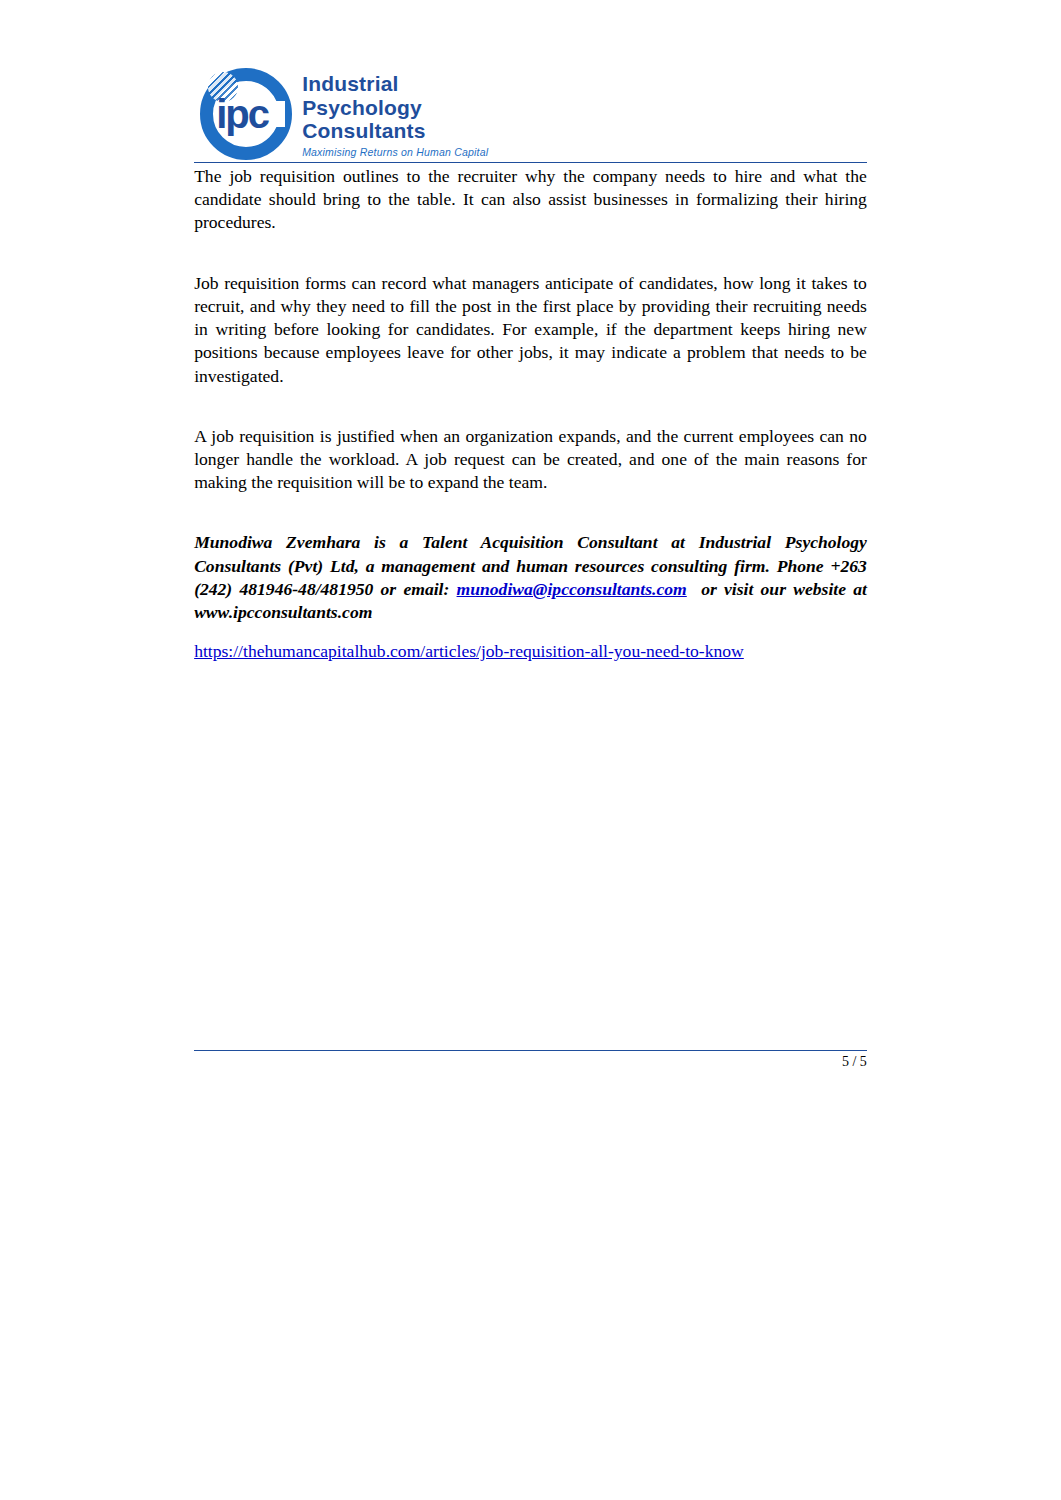ipc
Industrial
Psychology
Consultants
Maximising Returns on Human Capital
The job requisition outlines to the recruiter why the company needs to hire and what the candidate should bring to the table. It can also assist businesses in formalizing their hiring procedures.
Job requisition forms can record what managers anticipate of candidates, how long it takes to recruit, and why they need to fill the post in the first place by providing their recruiting needs in writing before looking for candidates. For example, if the department keeps hiring new positions because employees leave for other jobs, it may indicate a problem that needs to be investigated.
A job requisition is justified when an organization expands, and the current employees can no longer handle the workload. A job request can be created, and one of the main reasons for making the requisition will be to expand the team.
Munodiwa Zvemhara is a Talent Acquisition Consultant at Industrial Psychology Consultants (Pvt) Ltd, a management and human resources consulting firm. Phone +263 (242) 481946-48/481950 or email: munodiwa@ipcconsultants.com or visit our website at www.ipcconsultants.com
https://thehumancapitalhub.com/articles/job-requisition-all-you-need-to-know
5 / 5